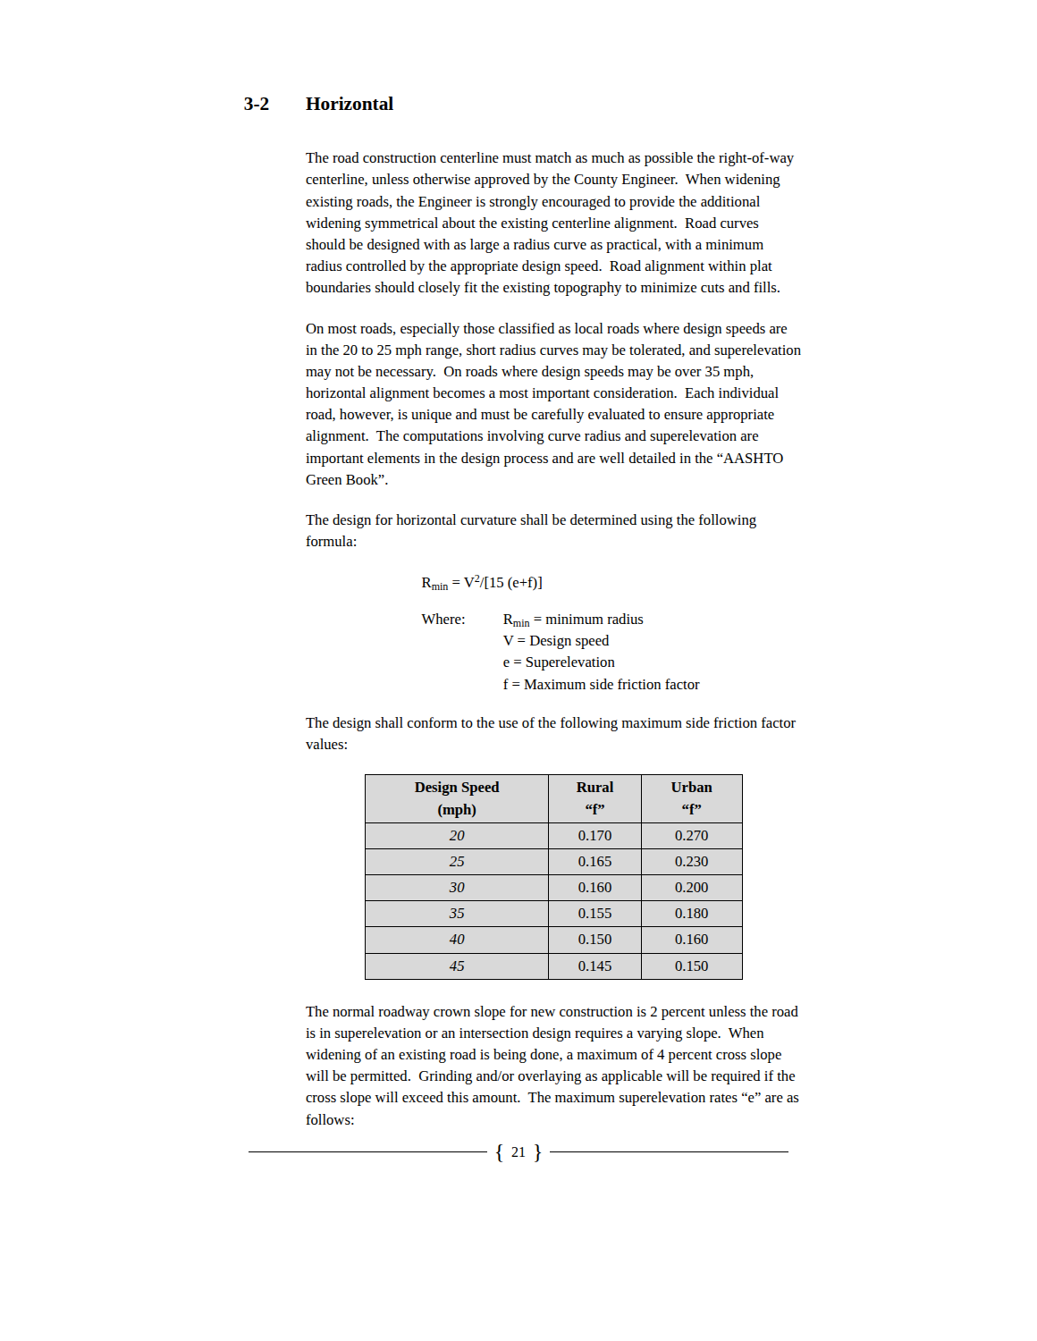3-2 Horizontal
The road construction centerline must match as much as possible the right-of-way centerline, unless otherwise approved by the County Engineer. When widening existing roads, the Engineer is strongly encouraged to provide the additional widening symmetrical about the existing centerline alignment. Road curves should be designed with as large a radius curve as practical, with a minimum radius controlled by the appropriate design speed. Road alignment within plat boundaries should closely fit the existing topography to minimize cuts and fills.
On most roads, especially those classified as local roads where design speeds are in the 20 to 25 mph range, short radius curves may be tolerated, and superelevation may not be necessary. On roads where design speeds may be over 35 mph, horizontal alignment becomes a most important consideration. Each individual road, however, is unique and must be carefully evaluated to ensure appropriate alignment. The computations involving curve radius and superelevation are important elements in the design process and are well detailed in the “AASHTO Green Book”.
The design for horizontal curvature shall be determined using the following formula:
Rmin = V2/[15 (e+f)]
Where:
Rmin = minimum radius
V = Design speed
e = Superelevation
f = Maximum side friction factor
The design shall conform to the use of the following maximum side friction factor values:
| Design Speed (mph) | Rural “f” | Urban “f” |
| --- | --- | --- |
| 20 | 0.170 | 0.270 |
| 25 | 0.165 | 0.230 |
| 30 | 0.160 | 0.200 |
| 35 | 0.155 | 0.180 |
| 40 | 0.150 | 0.160 |
| 45 | 0.145 | 0.150 |
The normal roadway crown slope for new construction is 2 percent unless the road is in superelevation or an intersection design requires a varying slope. When widening of an existing road is being done, a maximum of 4 percent cross slope will be permitted. Grinding and/or overlaying as applicable will be required if the cross slope will exceed this amount. The maximum superelevation rates “e” are as follows:
21